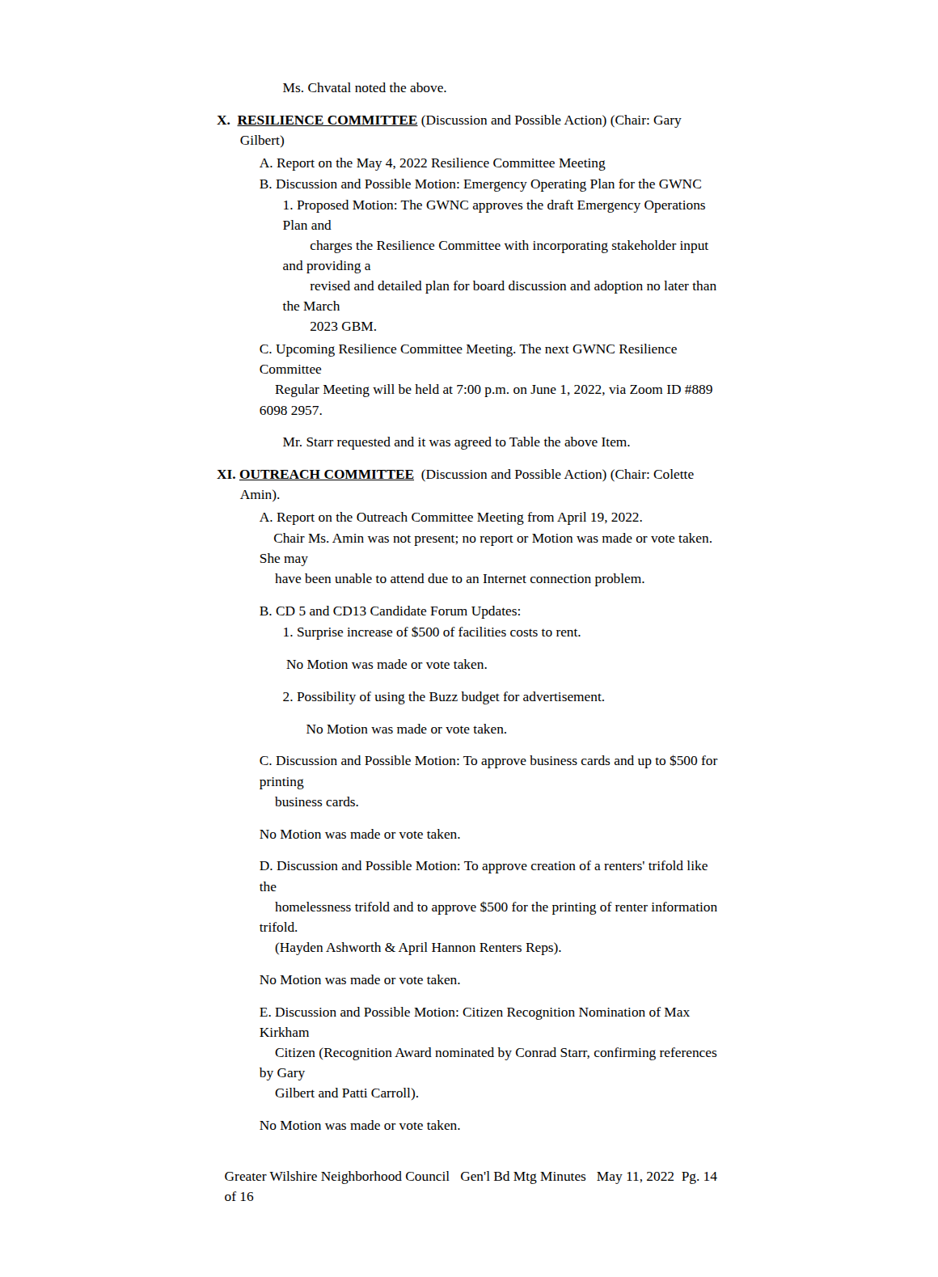Ms. Chvatal noted the above.
X. RESILIENCE COMMITTEE (Discussion and Possible Action) (Chair: Gary Gilbert)
A. Report on the May 4, 2022 Resilience Committee Meeting
B. Discussion and Possible Motion: Emergency Operating Plan for the GWNC
1. Proposed Motion: The GWNC approves the draft Emergency Operations Plan and
charges the Resilience Committee with incorporating stakeholder input and providing a
revised and detailed plan for board discussion and adoption no later than the March
2023 GBM.
C. Upcoming Resilience Committee Meeting. The next GWNC Resilience Committee
Regular Meeting will be held at 7:00 p.m. on June 1, 2022, via Zoom ID #889 6098 2957.
Mr. Starr requested and it was agreed to Table the above Item.
XI. OUTREACH COMMITTEE (Discussion and Possible Action) (Chair: Colette Amin).
A. Report on the Outreach Committee Meeting from April 19, 2022.
Chair Ms. Amin was not present; no report or Motion was made or vote taken. She may
have been unable to attend due to an Internet connection problem.
B. CD 5 and CD13 Candidate Forum Updates:
1. Surprise increase of $500 of facilities costs to rent.
No Motion was made or vote taken.
2. Possibility of using the Buzz budget for advertisement.
No Motion was made or vote taken.
C. Discussion and Possible Motion: To approve business cards and up to $500 for printing
business cards.
No Motion was made or vote taken.
D. Discussion and Possible Motion: To approve creation of a renters' trifold like the
homelessness trifold and to approve $500 for the printing of renter information trifold.
(Hayden Ashworth & April Hannon Renters Reps).
No Motion was made or vote taken.
E. Discussion and Possible Motion: Citizen Recognition Nomination of Max Kirkham
Citizen (Recognition Award nominated by Conrad Starr, confirming references by Gary
Gilbert and Patti Carroll).
No Motion was made or vote taken.
Greater Wilshire Neighborhood Council Gen'l Bd Mtg Minutes May 11, 2022 Pg. 14 of 16